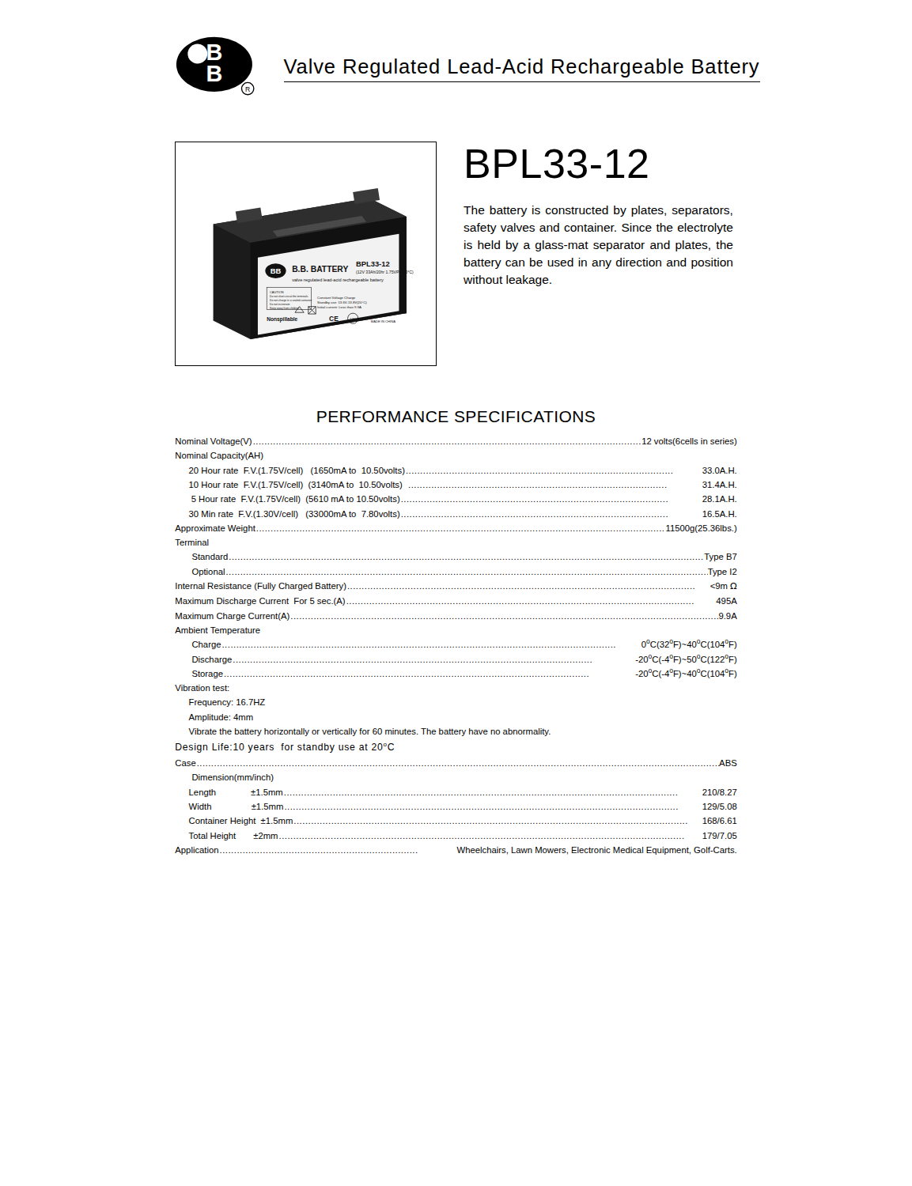B B R
Valve Regulated Lead-Acid Rechargeable Battery
BB B.B. BATTERY BPL33-12 (12V 33Ah/20hr 1.75VPC/20°C) valve regulated lead-acid rechargeable battery CAUTION Do not short circuit the terminals Do not charge in a sealed container Do not incinerate Keep away from children Constant Voltage Charge Standby use: 13.6V-13.8V(20°C) Initial current: Less than 9.9A Nonspillable CE UL MADE IN CHINA
BPL33-12
The battery is constructed by plates, separators, safety valves and container. Since the electrolyte is held by a glass-mat separator and plates, the battery can be used in any direction and position without leakage.
PERFORMANCE SPECIFICATIONS
Nominal Voltage(V) ................................................................................................................................................................. 12 volts(6cells in series)
Nominal Capacity(AH)
20 Hour rate F.V.(1.75V/cell) (1650mA to 10.50volts) ............................................................................................. 33.0A.H.
10 Hour rate F.V.(1.75V/cell) (3140mA to 10.50volts) .......................................................................................... 31.4A.H.
5 Hour rate F.V.(1.75V/cell) (5610 mA to 10.50volts) ............................................................................................. 28.1A.H.
30 Min rate F.V.(1.30V/cell) (33000mA to 7.80volts) ............................................................................................. 16.5A.H.
Approximate Weight ................................................................................................................................................. 11500g(25.36lbs.)
Terminal
Standard ......................................................................................................................................................................... Type B7
Optional .......................................................................................................................................................................... Type I2
Internal Resistance (Fully Charged Battery) ......................................................................................................................... <9m Ω
Maximum Discharge Current For 5 sec.(A) ......................................................................................................................... 495A
Maximum Charge Current(A) ......................................................................................................................................................... 9.9A
Ambient Temperature
Charge ......................................................................................................................................... 0o C(32o F)~40o C(104o F)
Discharge ............................................................................................................................. -20o C(-4o F)~50o C(122o F)
Storage ............................................................................................................................... -20o C(-4o F)~40o C(104o F)
Vibration test:
Frequency: 16.7HZ
Amplitude: 4mm
Vibrate the battery horizontally or vertically for 60 minutes. The battery have no abnormality.
Design Life:10 years for standby use at 20oC
Case ......................................................................................................................................................................................... ABS
Dimension(mm/inch)
Length ±1.5mm ......................................................................................................................................... 210/8.27
Width ±1.5mm ......................................................................................................................................... 129/5.08
Container Height ±1.5mm ......................................................................................................................................... 168/6.61
Total Height ±2mm ............................................................................................................................................. 179/7.05
Application ..................................................................... Wheelchairs, Lawn Mowers, Electronic Medical Equipment, Golf-Carts.